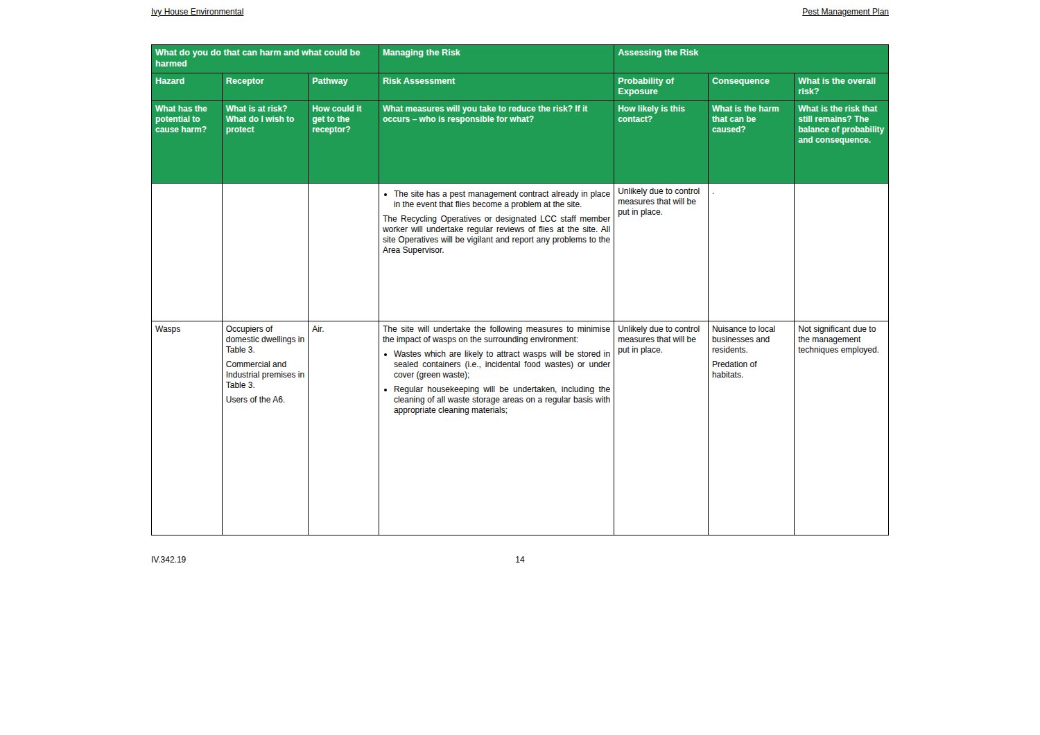Ivy House Environmental
Pest Management Plan
| What do you do that can harm and what could be harmed | Managing the Risk | Assessing the Risk |
| --- | --- | --- |
| Hazard | Receptor | Pathway | Risk Assessment | Probability of Exposure | Consequence | What is the overall risk? |
| What has the potential to cause harm? | What is at risk? What do I wish to protect | How could it get to the receptor? | What measures will you take to reduce the risk? If it occurs – who is responsible for what? | How likely is this contact? | What is the harm that can be caused? | What is the risk that still remains? The balance of probability and consequence. |
| | | | The site has a pest management contract already in place in the event that flies become a problem at the site. The Recycling Operatives or designated LCC staff member worker will undertake regular reviews of flies at the site. All site Operatives will be vigilant and report any problems to the Area Supervisor. | Unlikely due to control measures that will be put in place. | . | |
| Wasps | Occupiers of domestic dwellings in Table 3. Commercial and Industrial premises in Table 3. Users of the A6. | Air. | The site will undertake the following measures to minimise the impact of wasps on the surrounding environment: Wastes which are likely to attract wasps will be stored in sealed containers (i.e., incidental food wastes) or under cover (green waste); Regular housekeeping will be undertaken, including the cleaning of all waste storage areas on a regular basis with appropriate cleaning materials; | Unlikely due to control measures that will be put in place. | Nuisance to local businesses and residents. Predation of habitats. | Not significant due to the management techniques employed. |
IV.342.19
14